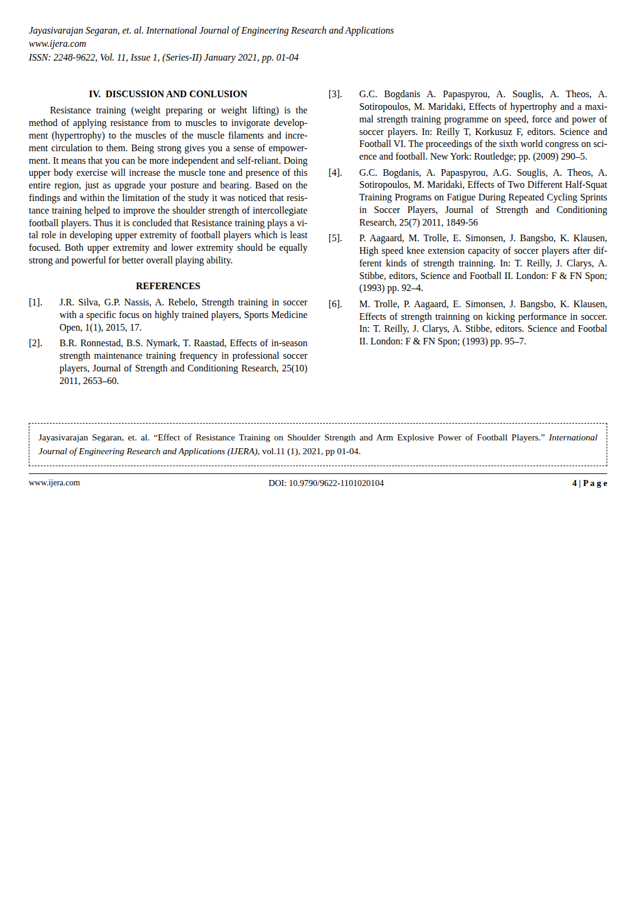Jayasivarajan Segaran, et. al. International Journal of Engineering Research and Applications
www.ijera.com
ISSN: 2248-9622, Vol. 11, Issue 1, (Series-II) January 2021, pp. 01-04
IV. DISCUSSION AND CONLUSION
Resistance training (weight preparing or weight lifting) is the method of applying resistance from to muscles to invigorate development (hypertrophy) to the muscles of the muscle filaments and increment circulation to them. Being strong gives you a sense of empowerment. It means that you can be more independent and self-reliant. Doing upper body exercise will increase the muscle tone and presence of this entire region, just as upgrade your posture and bearing. Based on the findings and within the limitation of the study it was noticed that resistance training helped to improve the shoulder strength of intercollegiate football players. Thus it is concluded that Resistance training plays a vital role in developing upper extremity of football players which is least focused. Both upper extremity and lower extremity should be equally strong and powerful for better overall playing ability.
REFERENCES
[1]. J.R. Silva, G.P. Nassis, A. Rebelo, Strength training in soccer with a specific focus on highly trained players, Sports Medicine Open, 1(1), 2015, 17.
[2]. B.R. Ronnestad, B.S. Nymark, T. Raastad, Effects of in-season strength maintenance training frequency in professional soccer players, Journal of Strength and Conditioning Research, 25(10) 2011, 2653–60.
[3]. G.C. Bogdanis A. Papaspyrou, A. Souglis, A. Theos, A. Sotiropoulos, M. Maridaki, Effects of hypertrophy and a maximal strength training programme on speed, force and power of soccer players. In: Reilly T, Korkusuz F, editors. Science and Football VI. The proceedings of the sixth world congress on science and football. New York: Routledge; pp. (2009) 290–5.
[4]. G.C. Bogdanis, A. Papaspyrou, A.G. Souglis, A. Theos, A. Sotiropoulos, M. Maridaki, Effects of Two Different Half-Squat Training Programs on Fatigue During Repeated Cycling Sprints in Soccer Players, Journal of Strength and Conditioning Research, 25(7) 2011, 1849-56
[5]. P. Aagaard, M. Trolle, E. Simonsen, J. Bangsbo, K. Klausen, High speed knee extension capacity of soccer players after different kinds of strength trainning. In: T. Reilly, J. Clarys, A. Stibbe, editors, Science and Football II. London: F & FN Spon; (1993) pp. 92–4.
[6]. M. Trolle, P. Aagaard, E. Simonsen, J. Bangsbo, K. Klausen, Effects of strength trainning on kicking performance in soccer. In: T. Reilly, J. Clarys, A. Stibbe, editors. Science and Footbal II. London: F & FN Spon; (1993) pp. 95–7.
Jayasivarajan Segaran, et. al. “Effect of Resistance Training on Shoulder Strength and Arm Explosive Power of Football Players.” International Journal of Engineering Research and Applications (IJERA), vol.11 (1), 2021, pp 01-04.
www.ijera.com DOI: 10.9790/9622-1101020104 4 | P a g e